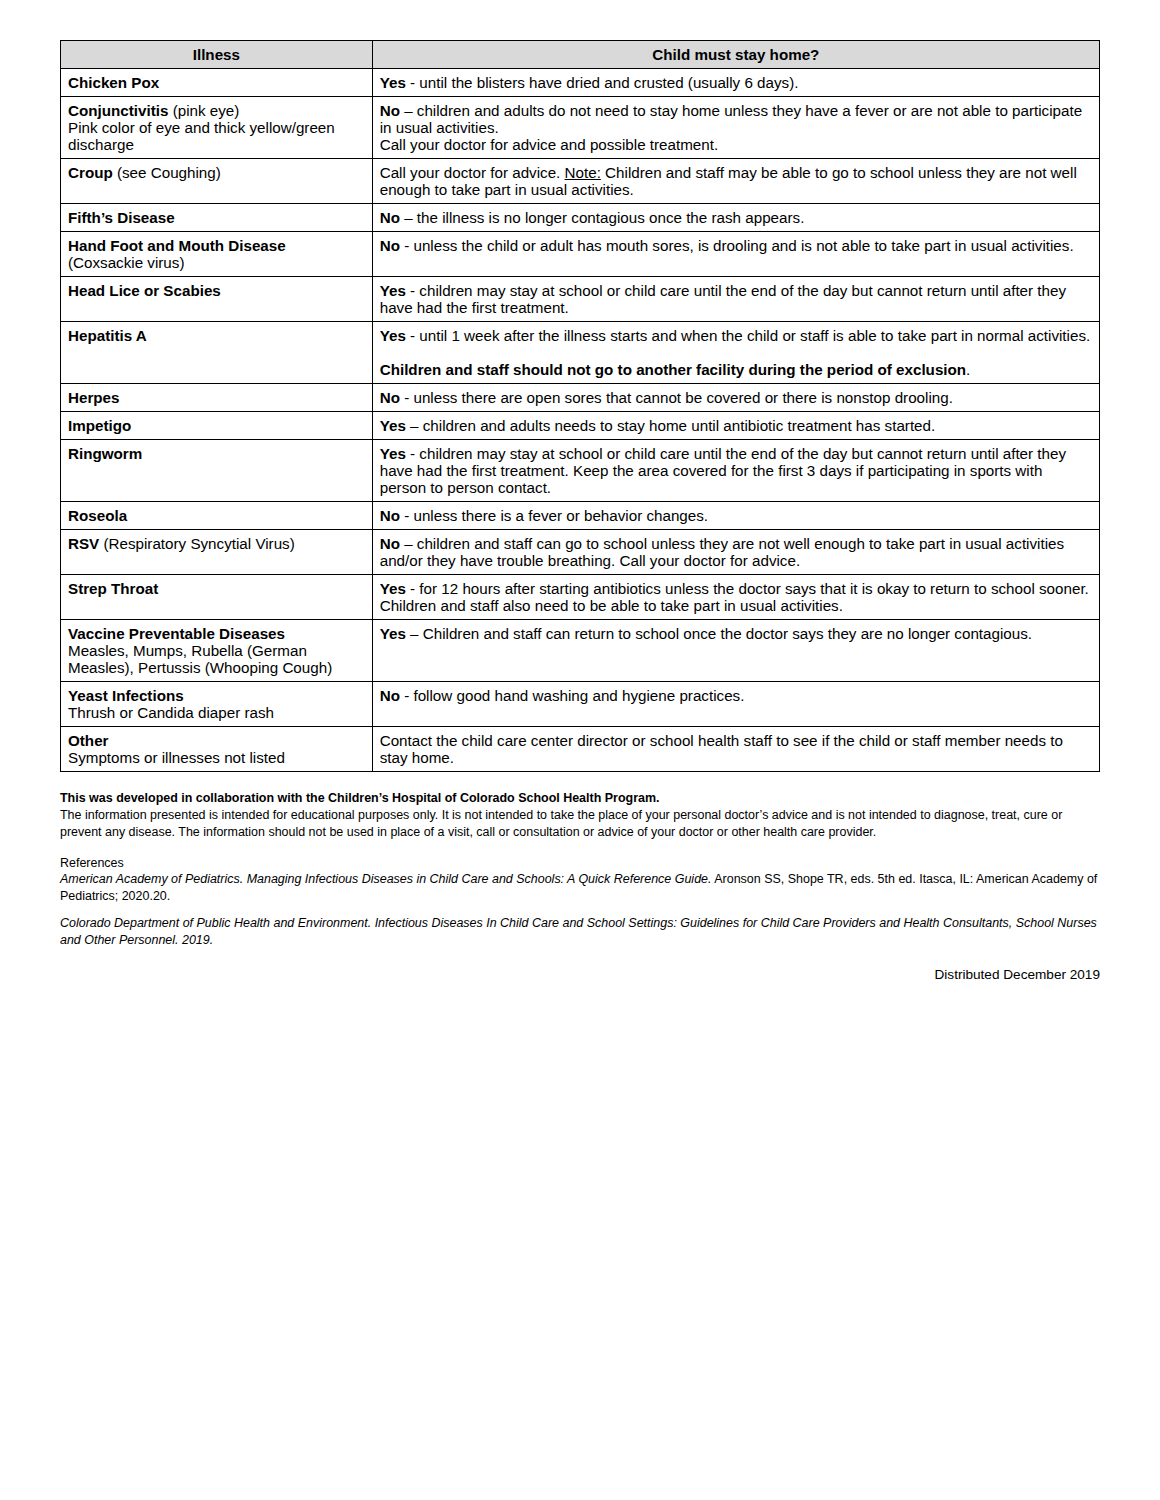| Illness | Child must stay home? |
| --- | --- |
| Chicken Pox | Yes - until the blisters have dried and crusted (usually 6 days). |
| Conjunctivitis (pink eye) Pink color of eye and thick yellow/green discharge | No – children and adults do not need to stay home unless they have a fever or are not able to participate in usual activities. Call your doctor for advice and possible treatment. |
| Croup (see Coughing) | Call your doctor for advice. Note: Children and staff may be able to go to school unless they are not well enough to take part in usual activities. |
| Fifth’s Disease | No – the illness is no longer contagious once the rash appears. |
| Hand Foot and Mouth Disease (Coxsackie virus) | No - unless the child or adult has mouth sores, is drooling and is not able to take part in usual activities. |
| Head Lice or Scabies | Yes - children may stay at school or child care until the end of the day but cannot return until after they have had the first treatment. |
| Hepatitis A | Yes - until 1 week after the illness starts and when the child or staff is able to take part in normal activities. Children and staff should not go to another facility during the period of exclusion . |
| Herpes | No - unless there are open sores that cannot be covered or there is nonstop drooling. |
| Impetigo | Yes – children and adults needs to stay home until antibiotic treatment has started. |
| Ringworm | Yes - children may stay at school or child care until the end of the day but cannot return until after they have had the first treatment. Keep the area covered for the first 3 days if participating in sports with person to person contact. |
| Roseola | No - unless there is a fever or behavior changes. |
| RSV (Respiratory Syncytial Virus) | No – children and staff can go to school unless they are not well enough to take part in usual activities and/or they have trouble breathing. Call your doctor for advice. |
| Strep Throat | Yes - for 12 hours after starting antibiotics unless the doctor says that it is okay to return to school sooner. Children and staff also need to be able to take part in usual activities. |
| Vaccine Preventable Diseases Measles, Mumps, Rubella (German Measles), Pertussis (Whooping Cough) | Yes – Children and staff can return to school once the doctor says they are no longer contagious. |
| Yeast Infections Thrush or Candida diaper rash | No - follow good hand washing and hygiene practices. |
| Other Symptoms or illnesses not listed | Contact the child care center director or school health staff to see if the child or staff member needs to stay home. |
This was developed in collaboration with the Children’s Hospital of Colorado School Health Program.
The information presented is intended for educational purposes only. It is not intended to take the place of your personal doctor’s advice and is not intended to diagnose, treat, cure or prevent any disease. The information should not be used in place of a visit, call or consultation or advice of your doctor or other health care provider.
References
American Academy of Pediatrics. Managing Infectious Diseases in Child Care and Schools: A Quick Reference Guide. Aronson SS, Shope TR, eds. 5th ed. Itasca, IL: American Academy of Pediatrics; 2020.20.
Colorado Department of Public Health and Environment. Infectious Diseases In Child Care and School Settings: Guidelines for Child Care Providers and Health Consultants, School Nurses and Other Personnel. 2019.
Distributed December 2019